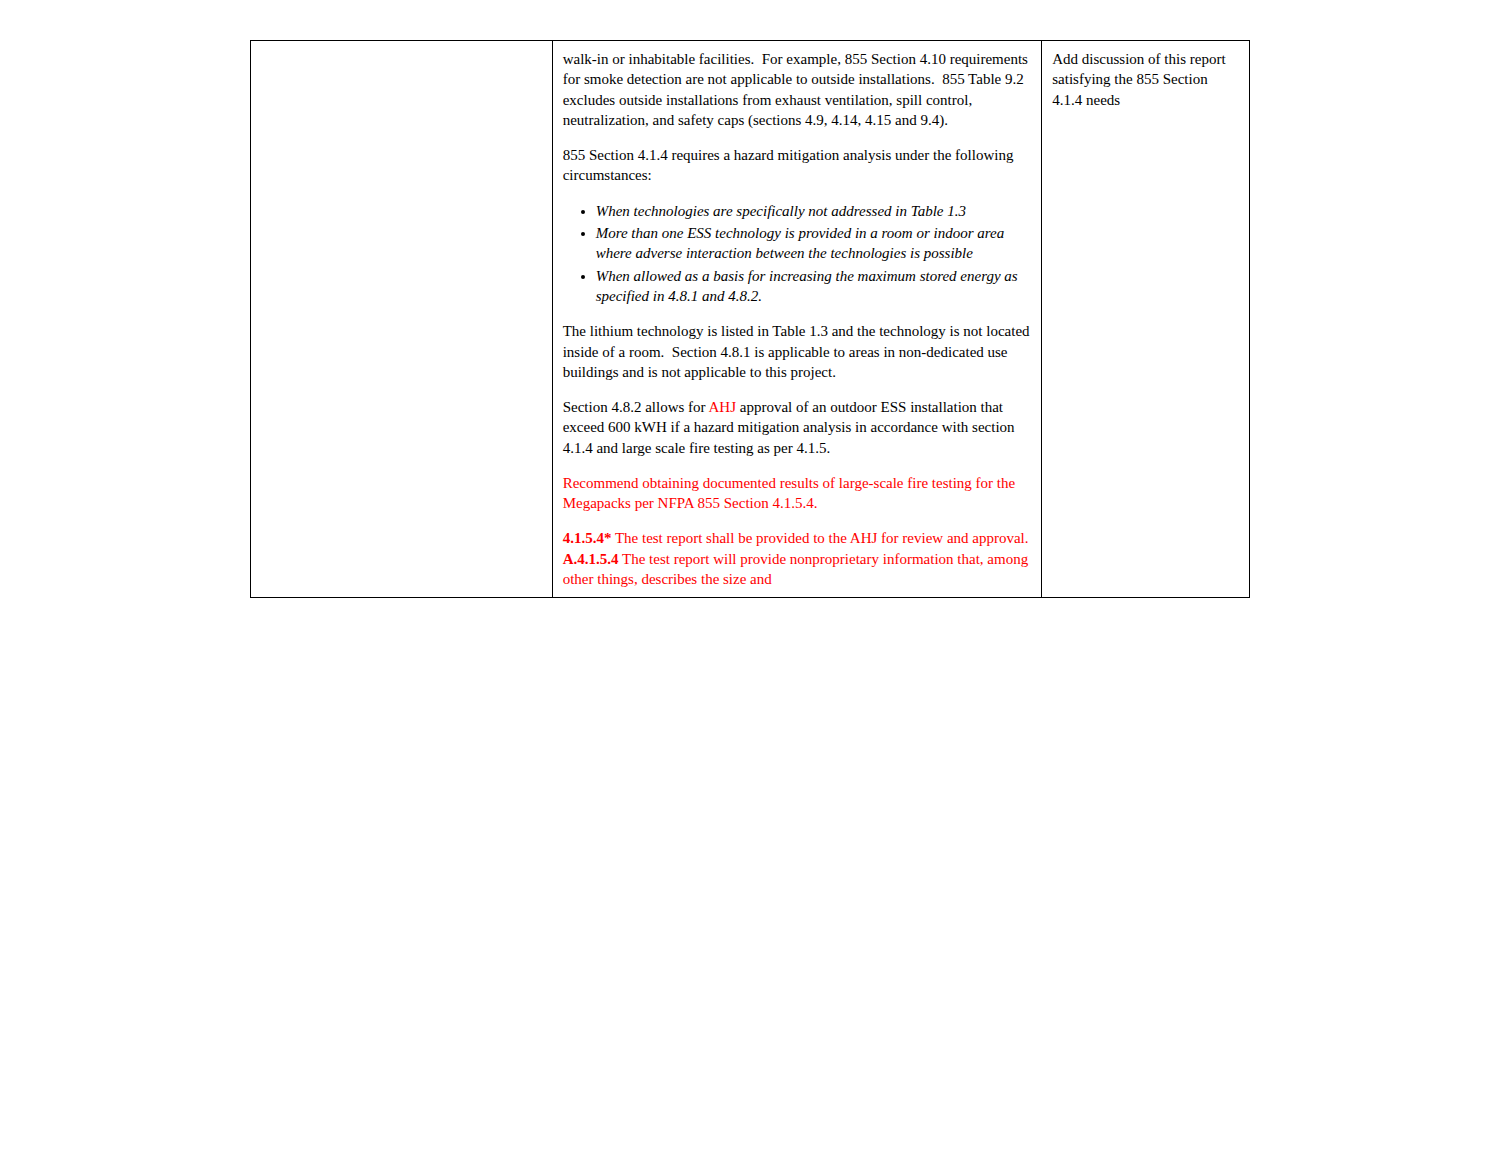| | walk-in or inhabitable facilities. For example, 855 Section 4.10 requirements for smoke detection are not applicable to outside installations. 855 Table 9.2 excludes outside installations from exhaust ventilation, spill control, neutralization, and safety caps (sections 4.9, 4.14, 4.15 and 9.4). 855 Section 4.1.4 requires a hazard mitigation analysis under the following circumstances: When technologies are specifically not addressed in Table 1.3 More than one ESS technology is provided in a room or indoor area where adverse interaction between the technologies is possible When allowed as a basis for increasing the maximum stored energy as specified in 4.8.1 and 4.8.2. The lithium technology is listed in Table 1.3 and the technology is not located inside of a room. Section 4.8.1 is applicable to areas in non-dedicated use buildings and is not applicable to this project. Section 4.8.2 allows for AHJ approval of an outdoor ESS installation that exceed 600 kWH if a hazard mitigation analysis in accordance with section 4.1.4 and large scale fire testing as per 4.1.5. Recommend obtaining documented results of large-scale fire testing for the Megapacks per NFPA 855 Section 4.1.5.4. 4.1.5.4* The test report shall be provided to the AHJ for review and approval. A.4.1.5.4 The test report will provide nonproprietary information that, among other things, describes the size and | Add discussion of this report satisfying the 855 Section 4.1.4 needs |